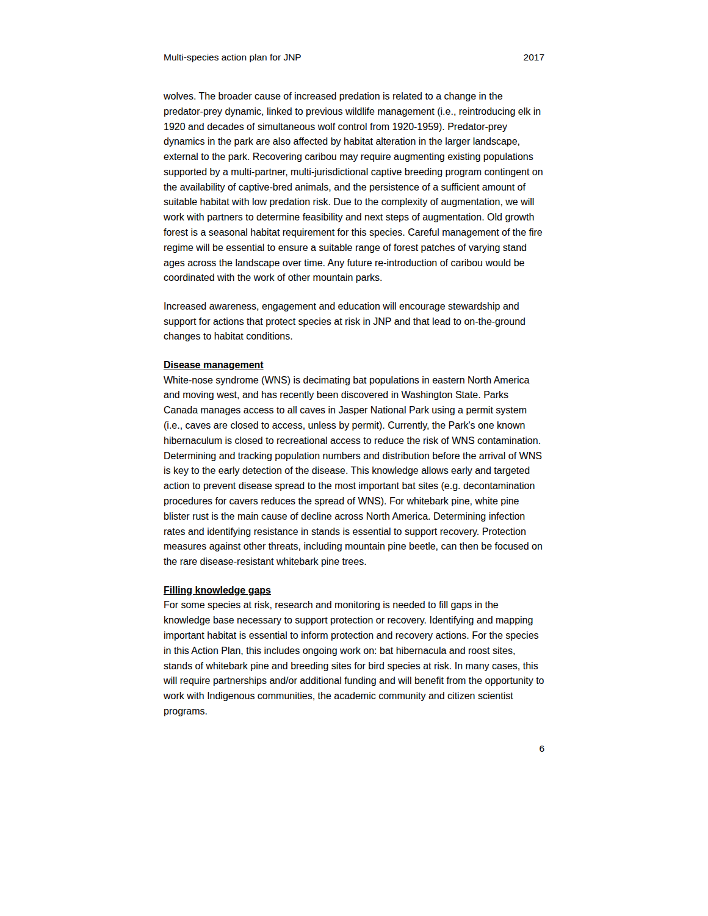Multi-species action plan for JNP
2017
wolves. The broader cause of increased predation is related to a change in the predator-prey dynamic, linked to previous wildlife management (i.e., reintroducing elk in 1920 and decades of simultaneous wolf control from 1920-1959). Predator-prey dynamics in the park are also affected by habitat alteration in the larger landscape, external to the park. Recovering caribou may require augmenting existing populations supported by a multi-partner, multi-jurisdictional captive breeding program contingent on the availability of captive-bred animals, and the persistence of a sufficient amount of suitable habitat with low predation risk. Due to the complexity of augmentation, we will work with partners to determine feasibility and next steps of augmentation. Old growth forest is a seasonal habitat requirement for this species. Careful management of the fire regime will be essential to ensure a suitable range of forest patches of varying stand ages across the landscape over time. Any future re-introduction of caribou would be coordinated with the work of other mountain parks.
Increased awareness, engagement and education will encourage stewardship and support for actions that protect species at risk in JNP and that lead to on-the-ground changes to habitat conditions.
Disease management
White-nose syndrome (WNS) is decimating bat populations in eastern North America and moving west, and has recently been discovered in Washington State. Parks Canada manages access to all caves in Jasper National Park using a permit system (i.e., caves are closed to access, unless by permit). Currently, the Park's one known hibernaculum is closed to recreational access to reduce the risk of WNS contamination. Determining and tracking population numbers and distribution before the arrival of WNS is key to the early detection of the disease. This knowledge allows early and targeted action to prevent disease spread to the most important bat sites (e.g. decontamination procedures for cavers reduces the spread of WNS). For whitebark pine, white pine blister rust is the main cause of decline across North America. Determining infection rates and identifying resistance in stands is essential to support recovery. Protection measures against other threats, including mountain pine beetle, can then be focused on the rare disease-resistant whitebark pine trees.
Filling knowledge gaps
For some species at risk, research and monitoring is needed to fill gaps in the knowledge base necessary to support protection or recovery. Identifying and mapping important habitat is essential to inform protection and recovery actions. For the species in this Action Plan, this includes ongoing work on: bat hibernacula and roost sites, stands of whitebark pine and breeding sites for bird species at risk. In many cases, this will require partnerships and/or additional funding and will benefit from the opportunity to work with Indigenous communities, the academic community and citizen scientist programs.
6